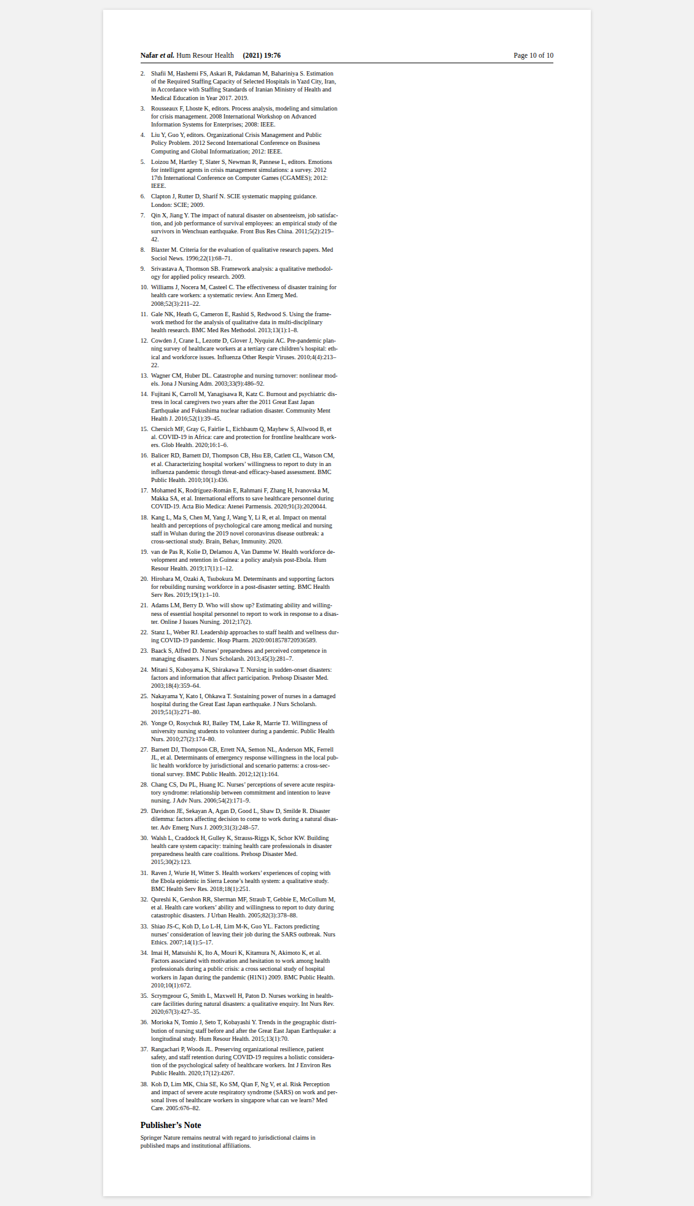Nafar et al. Hum Resour Health (2021) 19:76
Page 10 of 10
Shafii M, Hashemi FS, Askari R, Pakdaman M, Bahariniya S. Estimation of the Required Staffing Capacity of Selected Hospitals in Yazd City, Iran, in Accordance with Staffing Standards of Iranian Ministry of Health and Medical Education in Year 2017. 2019.
Rousseaux F, Lhoste K, editors. Process analysis, modeling and simulation for crisis management. 2008 International Workshop on Advanced Information Systems for Enterprises; 2008: IEEE.
Liu Y, Guo Y, editors. Organizational Crisis Management and Public Policy Problem. 2012 Second International Conference on Business Computing and Global Informatization; 2012: IEEE.
Loizou M, Hartley T, Slater S, Newman R, Pannese L, editors. Emotions for intelligent agents in crisis management simulations: a survey. 2012 17th International Conference on Computer Games (CGAMES); 2012: IEEE.
Clapton J, Rutter D, Sharif N. SCIE systematic mapping guidance. London: SCIE; 2009.
Qin X, Jiang Y. The impact of natural disaster on absenteeism, job satisfaction, and job performance of survival employees: an empirical study of the survivors in Wenchuan earthquake. Front Bus Res China. 2011;5(2):219–42.
Blaxter M. Criteria for the evaluation of qualitative research papers. Med Sociol News. 1996;22(1):68–71.
Srivastava A, Thomson SB. Framework analysis: a qualitative methodology for applied policy research. 2009.
Williams J, Nocera M, Casteel C. The effectiveness of disaster training for health care workers: a systematic review. Ann Emerg Med. 2008;52(3):211–22.
Gale NK, Heath G, Cameron E, Rashid S, Redwood S. Using the framework method for the analysis of qualitative data in multi-disciplinary health research. BMC Med Res Methodol. 2013;13(1):1–8.
Cowden J, Crane L, Lezotte D, Glover J, Nyquist AC. Pre-pandemic planning survey of healthcare workers at a tertiary care children’s hospital: ethical and workforce issues. Influenza Other Respir Viruses. 2010;4(4):213–22.
Wagner CM, Huber DL. Catastrophe and nursing turnover: nonlinear models. Jona J Nursing Adm. 2003;33(9):486–92.
Fujitani K, Carroll M, Yanagisawa R, Katz C. Burnout and psychiatric distress in local caregivers two years after the 2011 Great East Japan Earthquake and Fukushima nuclear radiation disaster. Community Ment Health J. 2016;52(1):39–45.
Chersich MF, Gray G, Fairlie L, Eichbaum Q, Mayhew S, Allwood B, et al. COVID-19 in Africa: care and protection for frontline healthcare workers. Glob Health. 2020;16:1–6.
Balicer RD, Barnett DJ, Thompson CB, Hsu EB, Catlett CL, Watson CM, et al. Characterizing hospital workers’ willingness to report to duty in an influenza pandemic through threat-and efficacy-based assessment. BMC Public Health. 2010;10(1):436.
Mohamed K, Rodríguez-Román E, Rahmani F, Zhang H, Ivanovska M, Makka SA, et al. International efforts to save healthcare personnel during COVID-19. Acta Bio Medica: Atenei Parmensis. 2020;91(3):2020044.
Kang L, Ma S, Chen M, Yang J, Wang Y, Li R, et al. Impact on mental health and perceptions of psychological care among medical and nursing staff in Wuhan during the 2019 novel coronavirus disease outbreak: a cross-sectional study. Brain, Behav, Immunity. 2020.
van de Pas R, Kolie D, Delamou A, Van Damme W. Health workforce development and retention in Guinea: a policy analysis post-Ebola. Hum Resour Health. 2019;17(1):1–12.
Hirohara M, Ozaki A, Tsubokura M. Determinants and supporting factors for rebuilding nursing workforce in a post-disaster setting. BMC Health Serv Res. 2019;19(1):1–10.
Adams LM, Berry D. Who will show up? Estimating ability and willingness of essential hospital personnel to report to work in response to a disaster. Online J Issues Nursing. 2012;17(2).
Stanz L, Weber RJ. Leadership approaches to staff health and wellness during COVID-19 pandemic. Hosp Pharm. 2020:0018578720936589.
Baack S, Alfred D. Nurses’ preparedness and perceived competence in managing disasters. J Nurs Scholarsh. 2013;45(3):281–7.
Mitani S, Kuboyama K, Shirakawa T. Nursing in sudden-onset disasters: factors and information that affect participation. Prehosp Disaster Med. 2003;18(4):359–64.
Nakayama Y, Kato I, Ohkawa T. Sustaining power of nurses in a damaged hospital during the Great East Japan earthquake. J Nurs Scholarsh. 2019;51(3):271–80.
Yonge O, Rosychuk RJ, Bailey TM, Lake R, Marrie TJ. Willingness of university nursing students to volunteer during a pandemic. Public Health Nurs. 2010;27(2):174–80.
Barnett DJ, Thompson CB, Errett NA, Semon NL, Anderson MK, Ferrell JL, et al. Determinants of emergency response willingness in the local public health workforce by jurisdictional and scenario patterns: a cross-sectional survey. BMC Public Health. 2012;12(1):164.
Chang CS, Du PL, Huang IC. Nurses’ perceptions of severe acute respiratory syndrome: relationship between commitment and intention to leave nursing. J Adv Nurs. 2006;54(2):171–9.
Davidson JE, Sekayan A, Agan D, Good L, Shaw D, Smilde R. Disaster dilemma: factors affecting decision to come to work during a natural disaster. Adv Emerg Nurs J. 2009;31(3):248–57.
Walsh L, Craddock H, Gulley K, Strauss-Riggs K, Schor KW. Building health care system capacity: training health care professionals in disaster preparedness health care coalitions. Prehosp Disaster Med. 2015;30(2):123.
Raven J, Wurie H, Witter S. Health workers’ experiences of coping with the Ebola epidemic in Sierra Leone’s health system: a qualitative study. BMC Health Serv Res. 2018;18(1):251.
Qureshi K, Gershon RR, Sherman MF, Straub T, Gebbie E, McCollum M, et al. Health care workers’ ability and willingness to report to duty during catastrophic disasters. J Urban Health. 2005;82(3):378–88.
Shiao JS-C, Koh D, Lo L-H, Lim M-K, Guo YL. Factors predicting nurses’ consideration of leaving their job during the SARS outbreak. Nurs Ethics. 2007;14(1):5–17.
Imai H, Matsuishi K, Ito A, Mouri K, Kitamura N, Akimoto K, et al. Factors associated with motivation and hesitation to work among health professionals during a public crisis: a cross sectional study of hospital workers in Japan during the pandemic (H1N1) 2009. BMC Public Health. 2010;10(1):672.
Scrymgeour G, Smith L, Maxwell H, Paton D. Nurses working in healthcare facilities during natural disasters: a qualitative enquiry. Int Nurs Rev. 2020;67(3):427–35.
Morioka N, Tomio J, Seto T, Kobayashi Y. Trends in the geographic distribution of nursing staff before and after the Great East Japan Earthquake: a longitudinal study. Hum Resour Health. 2015;13(1):70.
Rangachari P, Woods JL. Preserving organizational resilience, patient safety, and staff retention during COVID-19 requires a holistic consideration of the psychological safety of healthcare workers. Int J Environ Res Public Health. 2020;17(12):4267.
Koh D, Lim MK, Chia SE, Ko SM, Qian F, Ng V, et al. Risk Perception and impact of severe acute respiratory syndrome (SARS) on work and personal lives of healthcare workers in singapore what can we learn? Med Care. 2005:676–82.
Publisher’s Note
Springer Nature remains neutral with regard to jurisdictional claims in published maps and institutional affiliations.